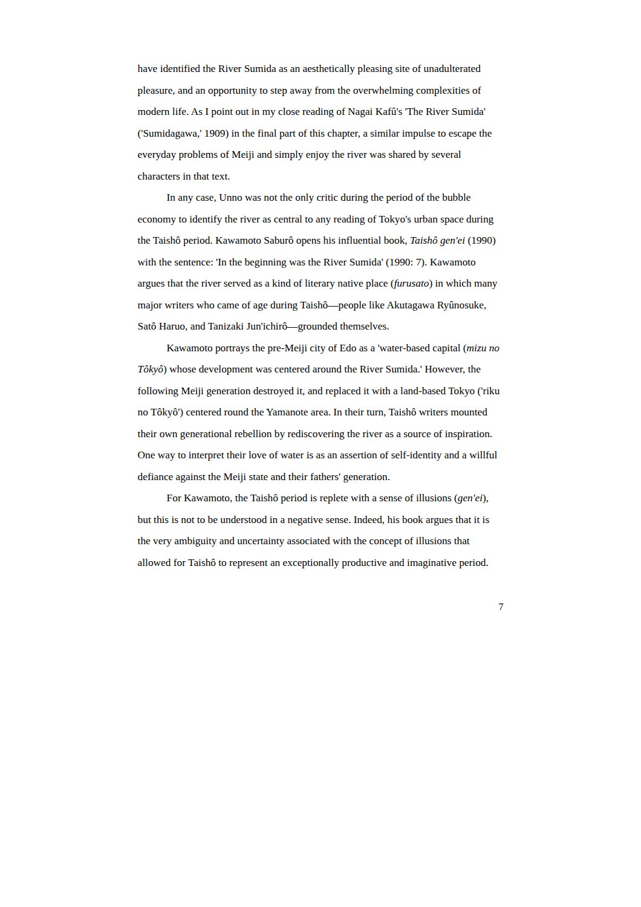have identified the River Sumida as an aesthetically pleasing site of unadulterated pleasure, and an opportunity to step away from the overwhelming complexities of modern life. As I point out in my close reading of Nagai Kafû's 'The River Sumida' ('Sumidagawa,' 1909) in the final part of this chapter, a similar impulse to escape the everyday problems of Meiji and simply enjoy the river was shared by several characters in that text.
In any case, Unno was not the only critic during the period of the bubble economy to identify the river as central to any reading of Tokyo's urban space during the Taishô period. Kawamoto Saburô opens his influential book, Taishô gen'ei (1990) with the sentence: 'In the beginning was the River Sumida' (1990: 7). Kawamoto argues that the river served as a kind of literary native place (furusato) in which many major writers who came of age during Taishô—people like Akutagawa Ryûnosuke, Satô Haruo, and Tanizaki Jun'ichirô—grounded themselves.
Kawamoto portrays the pre-Meiji city of Edo as a 'water-based capital (mizu no Tôkyô) whose development was centered around the River Sumida.' However, the following Meiji generation destroyed it, and replaced it with a land-based Tokyo ('riku no Tôkyô') centered round the Yamanote area. In their turn, Taishô writers mounted their own generational rebellion by rediscovering the river as a source of inspiration. One way to interpret their love of water is as an assertion of self-identity and a willful defiance against the Meiji state and their fathers' generation.
For Kawamoto, the Taishô period is replete with a sense of illusions (gen'ei), but this is not to be understood in a negative sense. Indeed, his book argues that it is the very ambiguity and uncertainty associated with the concept of illusions that allowed for Taishô to represent an exceptionally productive and imaginative period.
7